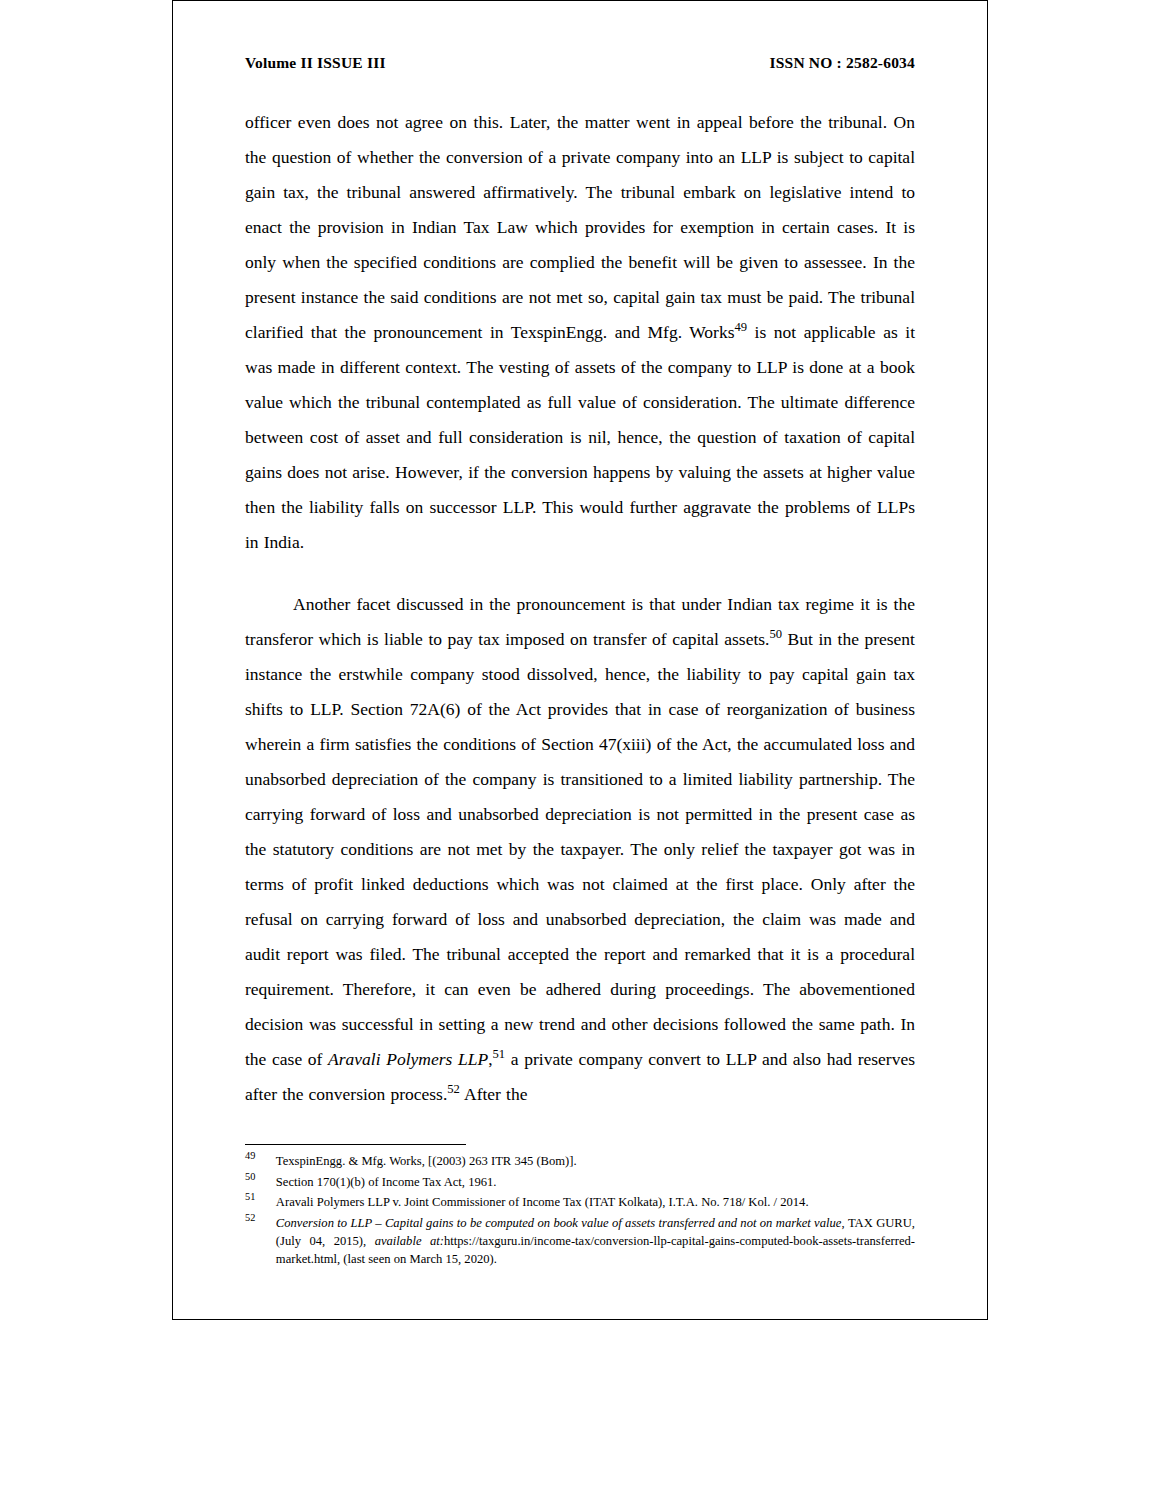Volume II ISSUE III ISSN NO : 2582-6034
officer even does not agree on this. Later, the matter went in appeal before the tribunal. On the question of whether the conversion of a private company into an LLP is subject to capital gain tax, the tribunal answered affirmatively. The tribunal embark on legislative intend to enact the provision in Indian Tax Law which provides for exemption in certain cases. It is only when the specified conditions are complied the benefit will be given to assessee. In the present instance the said conditions are not met so, capital gain tax must be paid. The tribunal clarified that the pronouncement in TexspinEngg. and Mfg. Works49 is not applicable as it was made in different context. The vesting of assets of the company to LLP is done at a book value which the tribunal contemplated as full value of consideration. The ultimate difference between cost of asset and full consideration is nil, hence, the question of taxation of capital gains does not arise. However, if the conversion happens by valuing the assets at higher value then the liability falls on successor LLP. This would further aggravate the problems of LLPs in India.
Another facet discussed in the pronouncement is that under Indian tax regime it is the transferor which is liable to pay tax imposed on transfer of capital assets.50 But in the present instance the erstwhile company stood dissolved, hence, the liability to pay capital gain tax shifts to LLP. Section 72A(6) of the Act provides that in case of reorganization of business wherein a firm satisfies the conditions of Section 47(xiii) of the Act, the accumulated loss and unabsorbed depreciation of the company is transitioned to a limited liability partnership. The carrying forward of loss and unabsorbed depreciation is not permitted in the present case as the statutory conditions are not met by the taxpayer. The only relief the taxpayer got was in terms of profit linked deductions which was not claimed at the first place. Only after the refusal on carrying forward of loss and unabsorbed depreciation, the claim was made and audit report was filed. The tribunal accepted the report and remarked that it is a procedural requirement. Therefore, it can even be adhered during proceedings. The abovementioned decision was successful in setting a new trend and other decisions followed the same path. In the case of Aravali Polymers LLP,51 a private company convert to LLP and also had reserves after the conversion process.52 After the
49 TexspinEngg. & Mfg. Works, [(2003) 263 ITR 345 (Bom)].
50 Section 170(1)(b) of Income Tax Act, 1961.
51 Aravali Polymers LLP v. Joint Commissioner of Income Tax (ITAT Kolkata), I.T.A. No. 718/ Kol. / 2014.
52 Conversion to LLP – Capital gains to be computed on book value of assets transferred and not on market value, TAX GURU, (July 04, 2015), available at: https://taxguru.in/income-tax/conversion-llp-capital-gains-computed-book-assets-transferred-market.html, (last seen on March 15, 2020).